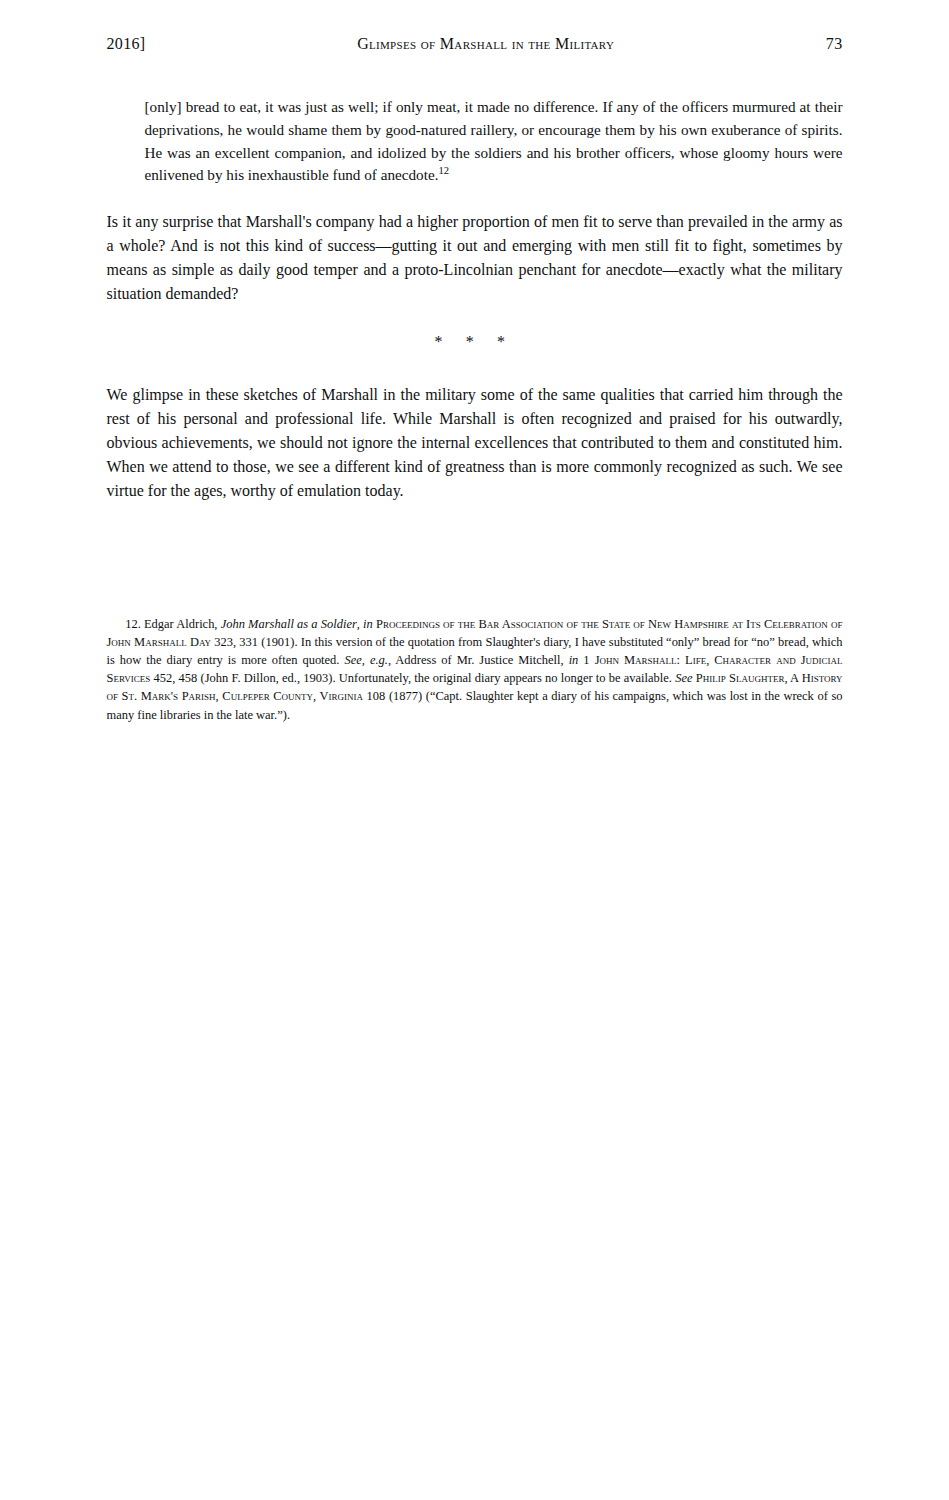2016] Glimpses of Marshall in the Military 73
[only] bread to eat, it was just as well; if only meat, it made no difference. If any of the officers murmured at their deprivations, he would shame them by good-natured raillery, or encourage them by his own exuberance of spirits. He was an excellent companion, and idolized by the soldiers and his brother officers, whose gloomy hours were enlivened by his inexhaustible fund of anecdote.12
Is it any surprise that Marshall's company had a higher proportion of men fit to serve than prevailed in the army as a whole? And is not this kind of success—gutting it out and emerging with men still fit to fight, sometimes by means as simple as daily good temper and a proto-Lincolnian penchant for anecdote—exactly what the military situation demanded?
* * *
We glimpse in these sketches of Marshall in the military some of the same qualities that carried him through the rest of his personal and professional life. While Marshall is often recognized and praised for his outwardly, obvious achievements, we should not ignore the internal excellences that contributed to them and constituted him. When we attend to those, we see a different kind of greatness than is more commonly recognized as such. We see virtue for the ages, worthy of emulation today.
12. Edgar Aldrich, John Marshall as a Soldier, in Proceedings of the Bar Association of the State of New Hampshire at Its Celebration of John Marshall Day 323, 331 (1901). In this version of the quotation from Slaughter's diary, I have substituted “only” bread for “no” bread, which is how the diary entry is more often quoted. See, e.g., Address of Mr. Justice Mitchell, in 1 John Marshall: Life, Character and Judicial Services 452, 458 (John F. Dillon, ed., 1903). Unfortunately, the original diary appears no longer to be available. See Philip Slaughter, A History of St. Mark's Parish, Culpeper County, Virginia 108 (1877) (“Capt. Slaughter kept a diary of his campaigns, which was lost in the wreck of so many fine libraries in the late war.”).